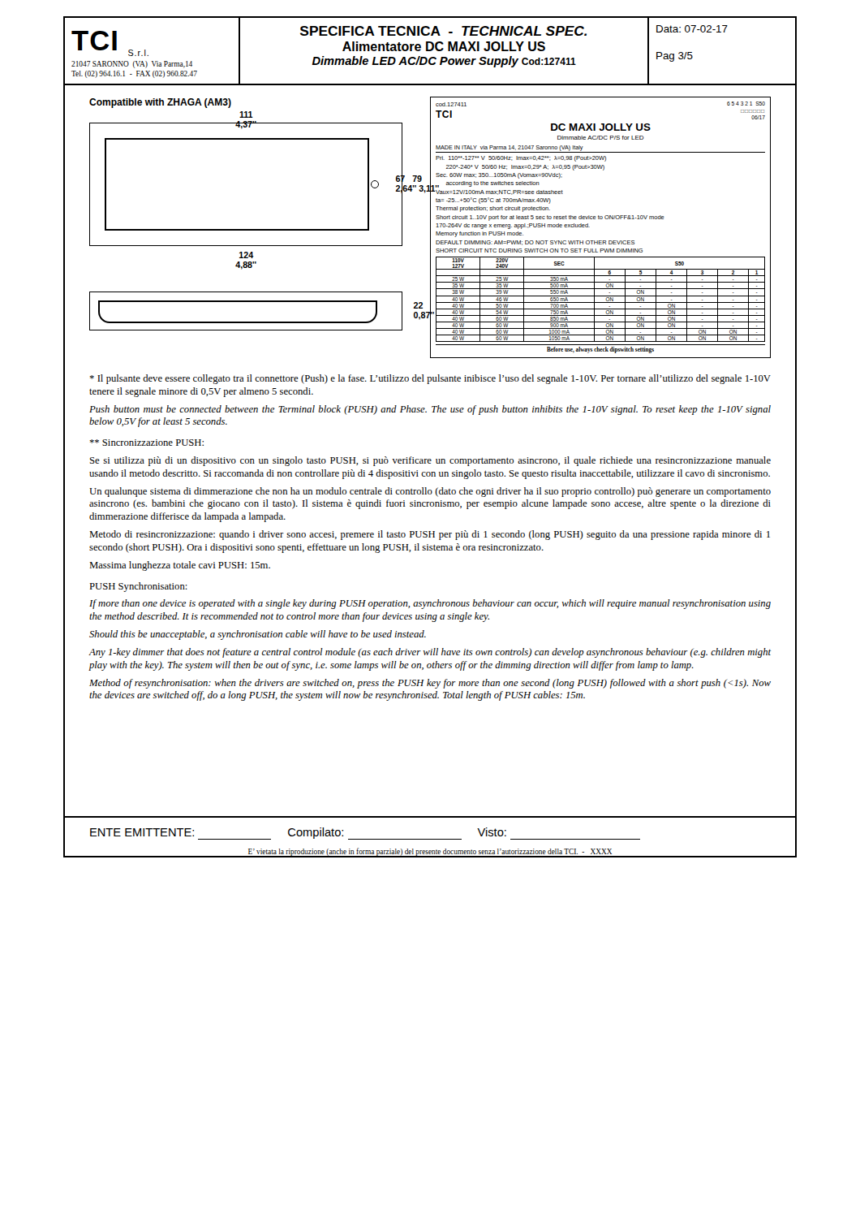TCI S.r.l.
21047 SARONNO (VA) Via Parma,14
Tel. (02) 964.16.1 - FAX (02) 960.82.47
SPECIFICA TECNICA - TECHNICAL SPEC.
Alimentatore DC MAXI JOLLY US
Dimmable LED AC/DC Power Supply Cod:127411
Data: 07-02-17
Pag 3/5
Compatible with ZHAGA (AM3)
111
4,37''
67 79
2,64'' 3,11''
124
4,88''
22
0,87''
6 5 4 3 2 1 S50
□□□□□□
06/17
cod.127411
TCI
DC MAXI JOLLY US
Dimmable AC/DC P/S for LED
MADE IN ITALY via Parma 14, 21047 Saronno (VA) Italy
Pri. 110**-127** V 50/60Hz; Imax=0,42**; λ=0,98 (Pout>20W)
220*-240* V 50/60 Hz; Imax=0,29* A; λ=0,95 (Pout>30W)
Sec. 60W max; 350...1050mA (Vomax=90Vdc);
according to the switches selection
Vaux=12V/100mA max;NTC,PR=see datasheet
ta= -25...+50°C (55°C at 700mA/max.40W)
Thermal protection; short circuit protection.
Short circuit 1..10V port for at least 5 sec to reset the device to ON/OFF&1-10V mode
170-264V dc range x emerg. appl.;PUSH mode excluded.
Memory function in PUSH mode.
DEFAULT DIMMING: AM=PWM; DO NOT SYNC WITH OTHER DEVICES
SHORT CIRCUIT NTC DURING SWITCH ON TO SET FULL PWM DIMMING
| 110V 127V | 220V 240V | SEC | S50 |
| --- | --- | --- | --- |
| | | | 6 | 5 | 4 | 3 | 2 | 1 |
| 25 W | 25 W | 350 mA | - | - | - | - | - | - |
| 35 W | 35 W | 500 mA | ON | - | - | - | - | - |
| 38 W | 39 W | 550 mA | - | ON | - | - | - | - |
| 40 W | 46 W | 650 mA | ON | ON | - | - | - | - |
| 40 W | 50 W | 700 mA | - | - | ON | - | - | - |
| 40 W | 54 W | 750 mA | ON | - | ON | - | - | - |
| 40 W | 60 W | 850 mA | - | ON | ON | - | - | - |
| 40 W | 60 W | 900 mA | ON | ON | ON | - | - | - |
| 40 W | 60 W | 1000 mA | ON | - | - | ON | ON | - |
| 40 W | 60 W | 1050 mA | ON | ON | ON | ON | ON | - |
Before use, always check dipswitch settings
* Il pulsante deve essere collegato tra il connettore (Push) e la fase. L’utilizzo del pulsante inibisce l’uso del segnale 1-10V. Per tornare all’utilizzo del segnale 1-10V tenere il segnale minore di 0,5V per almeno 5 secondi.
Push button must be connected between the Terminal block (PUSH) and Phase. The use of push button inhibits the 1-10V signal. To reset keep the 1-10V signal below 0,5V for at least 5 seconds.
** Sincronizzazione PUSH:
Se si utilizza più di un dispositivo con un singolo tasto PUSH, si può verificare un comportamento asincrono, il quale richiede una resincronizzazione manuale usando il metodo descritto. Si raccomanda di non controllare più di 4 dispositivi con un singolo tasto. Se questo risulta inaccettabile, utilizzare il cavo di sincronismo.
Un qualunque sistema di dimmerazione che non ha un modulo centrale di controllo (dato che ogni driver ha il suo proprio controllo) può generare un comportamento asincrono (es. bambini che giocano con il tasto). Il sistema è quindi fuori sincronismo, per esempio alcune lampade sono accese, altre spente o la direzione di dimmerazione differisce da lampada a lampada.
Metodo di resincronizzazione: quando i driver sono accesi, premere il tasto PUSH per più di 1 secondo (long PUSH) seguito da una pressione rapida minore di 1 secondo (short PUSH). Ora i dispositivi sono spenti, effettuare un long PUSH, il sistema è ora resincronizzato.
Massima lunghezza totale cavi PUSH: 15m.
PUSH Synchronisation:
If more than one device is operated with a single key during PUSH operation, asynchronous behaviour can occur, which will require manual resynchronisation using the method described. It is recommended not to control more than four devices using a single key.
Should this be unacceptable, a synchronisation cable will have to be used instead.
Any 1-key dimmer that does not feature a central control module (as each driver will have its own controls) can develop asynchronous behaviour (e.g. children might play with the key). The system will then be out of sync, i.e. some lamps will be on, others off or the dimming direction will differ from lamp to lamp.
Method of resynchronisation: when the drivers are switched on, press the PUSH key for more than one second (long PUSH) followed with a short push (<1s). Now the devices are switched off, do a long PUSH, the system will now be resynchronised. Total length of PUSH cables: 15m.
ENTE EMITTENTE: Compilato: Visto:
E’ vietata la riproduzione (anche in forma parziale) del presente documento senza l’autorizzazione della TCI. - XXXX